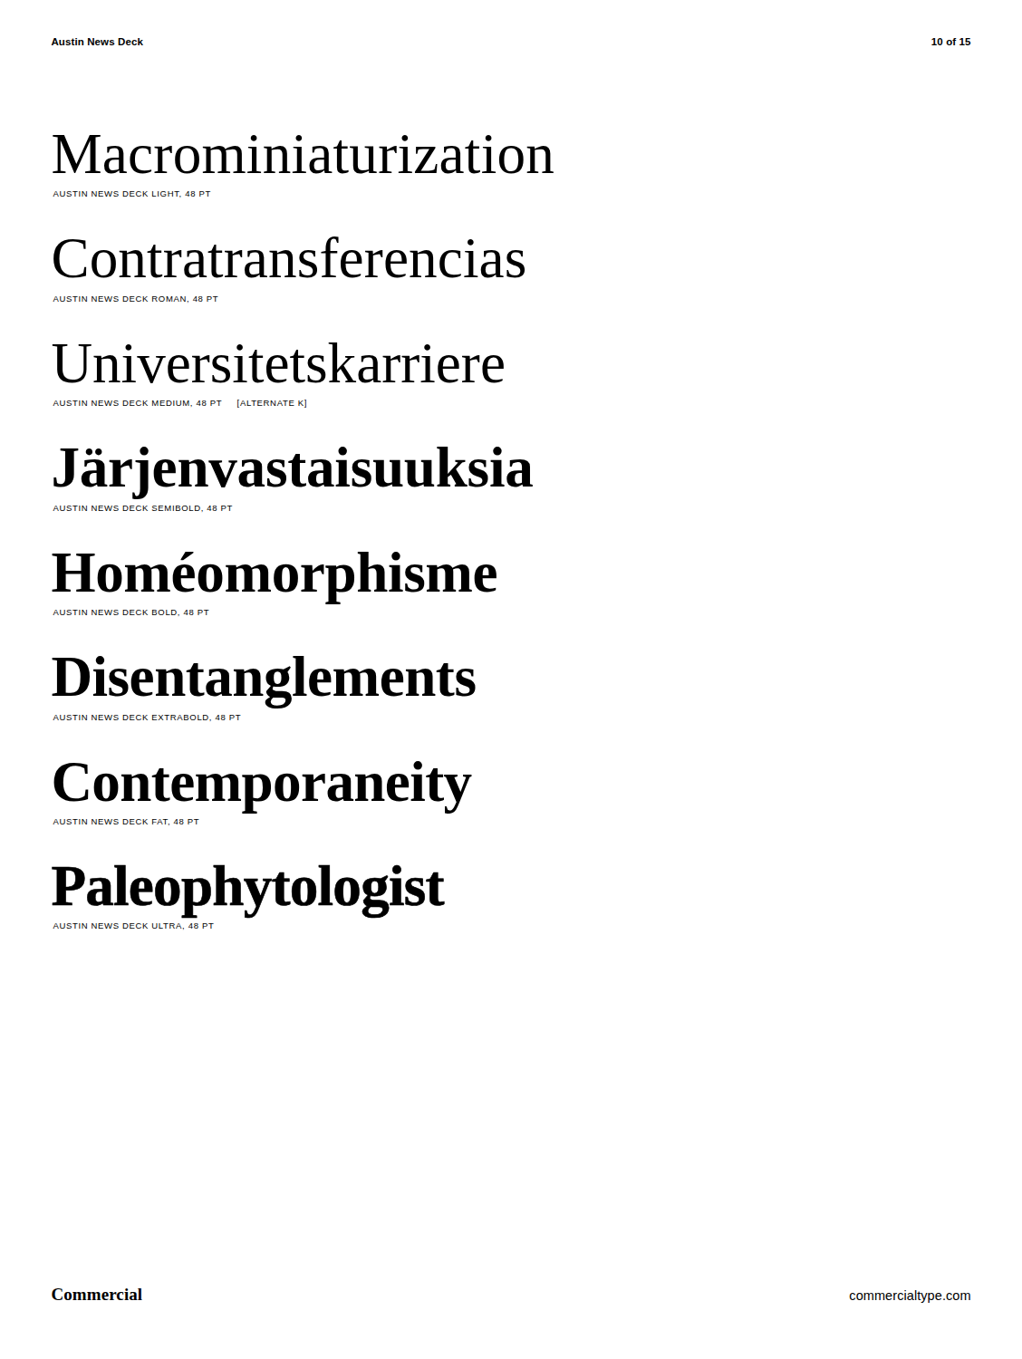Austin News Deck 10 of 15
Macrominiaturization
Austin News Deck Light, 48 pt
Contratransferencias
Austin News Deck Roman, 48 pt
Universitetskarriere
Austin News Deck Medium, 48 pt [alternate k]
Järjenvastaisuuksia
Austin News Deck Semibold, 48 pt
Homéomorphisme
Austin News Deck Bold, 48 pt
Disentanglements
Austin News Deck Extrabold, 48 pt
Contemporaneity
Austin News Deck Fat, 48 pt
Paleophytologist
Austin News Deck Ultra, 48 pt
Commercial commercialtype.com